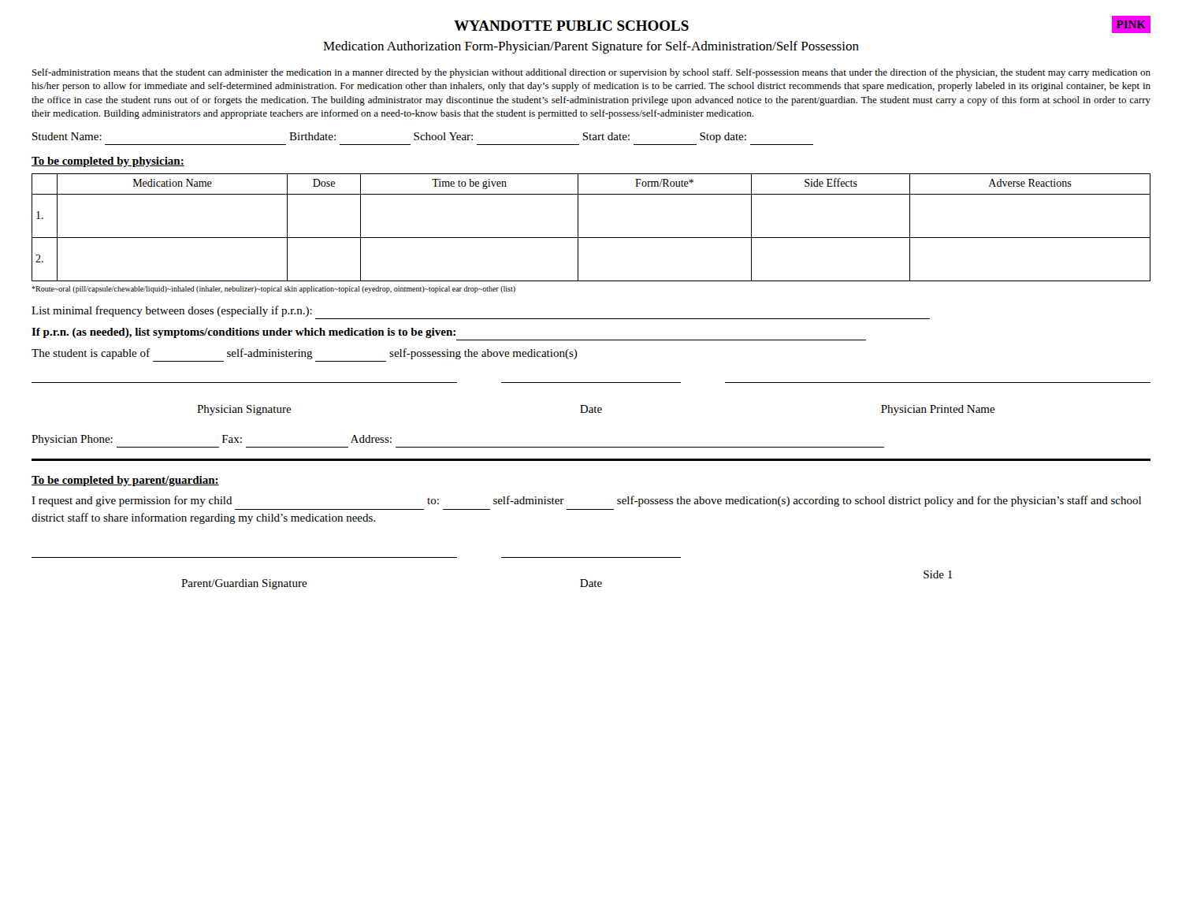PINK
WYANDOTTE PUBLIC SCHOOLS
Medication Authorization Form-Physician/Parent Signature for Self-Administration/Self Possession
Self-administration means that the student can administer the medication in a manner directed by the physician without additional direction or supervision by school staff. Self-possession means that under the direction of the physician, the student may carry medication on his/her person to allow for immediate and self-determined administration. For medication other than inhalers, only that day’s supply of medication is to be carried. The school district recommends that spare medication, properly labeled in its original container, be kept in the office in case the student runs out of or forgets the medication. The building administrator may discontinue the student’s self-administration privilege upon advanced notice to the parent/guardian. The student must carry a copy of this form at school in order to carry their medication. Building administrators and appropriate teachers are informed on a need-to-know basis that the student is permitted to self-possess/self-administer medication.
Student Name: Birthdate: School Year: Start date: Stop date:
To be completed by physician:
| | Medication Name | Dose | Time to be given | Form/Route* | Side Effects | Adverse Reactions |
| --- | --- | --- | --- | --- | --- | --- |
| 1. | | | | | | |
| 2. | | | | | | |
*Route~oral (pill/capsule/chewable/liquid)~inhaled (inhaler, nebulizer)~topical skin application~topical (eyedrop, ointment)~topical ear drop~other (list)
List minimal frequency between doses (especially if p.r.n.):
If p.r.n. (as needed), list symptoms/conditions under which medication is to be given:
The student is capable of self-administering self-possessing the above medication(s)
| Physician Signature | | Date | | Physician Printed Name |
Physician Phone: Fax: Address:
To be completed by parent/guardian:
I request and give permission for my child to: self-administer self-possess the above medication(s) according to school district policy and for the physician’s staff and school district staff to share information regarding my child’s medication needs.
| Parent/Guardian Signature | | Date | | Side 1 |